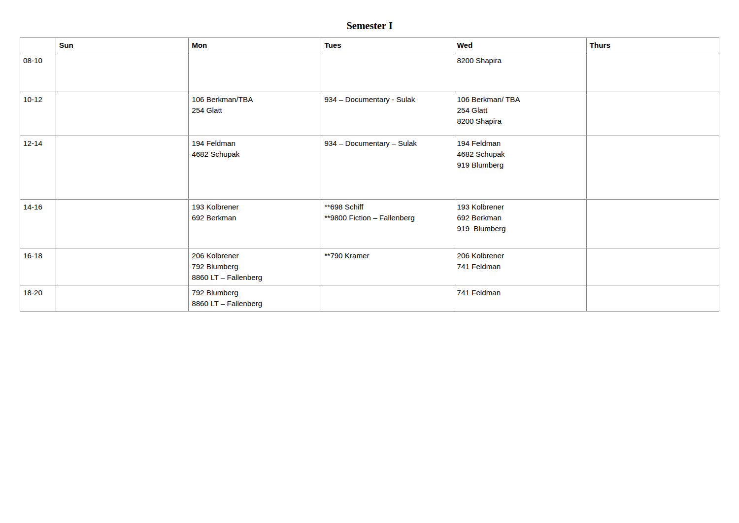Semester I
| | Sun | Mon | Tues | Wed | Thurs |
| --- | --- | --- | --- | --- | --- |
| 08-10 | | | | 8200 Shapira | |
| 10-12 | | 106 Berkman/TBA 254 Glatt | 934 – Documentary - Sulak | 106 Berkman/ TBA 254 Glatt 8200 Shapira | |
| 12-14 | | 194 Feldman 4682 Schupak | 934 – Documentary – Sulak | 194 Feldman 4682 Schupak 919 Blumberg | |
| 14-16 | | 193 Kolbrener 692 Berkman | **698 Schiff **9800 Fiction – Fallenberg | 193 Kolbrener 692 Berkman 919 Blumberg | |
| 16-18 | | 206 Kolbrener 792 Blumberg 8860 LT – Fallenberg | **790 Kramer | 206 Kolbrener 741 Feldman | |
| 18-20 | | 792 Blumberg 8860 LT – Fallenberg | | 741 Feldman | |